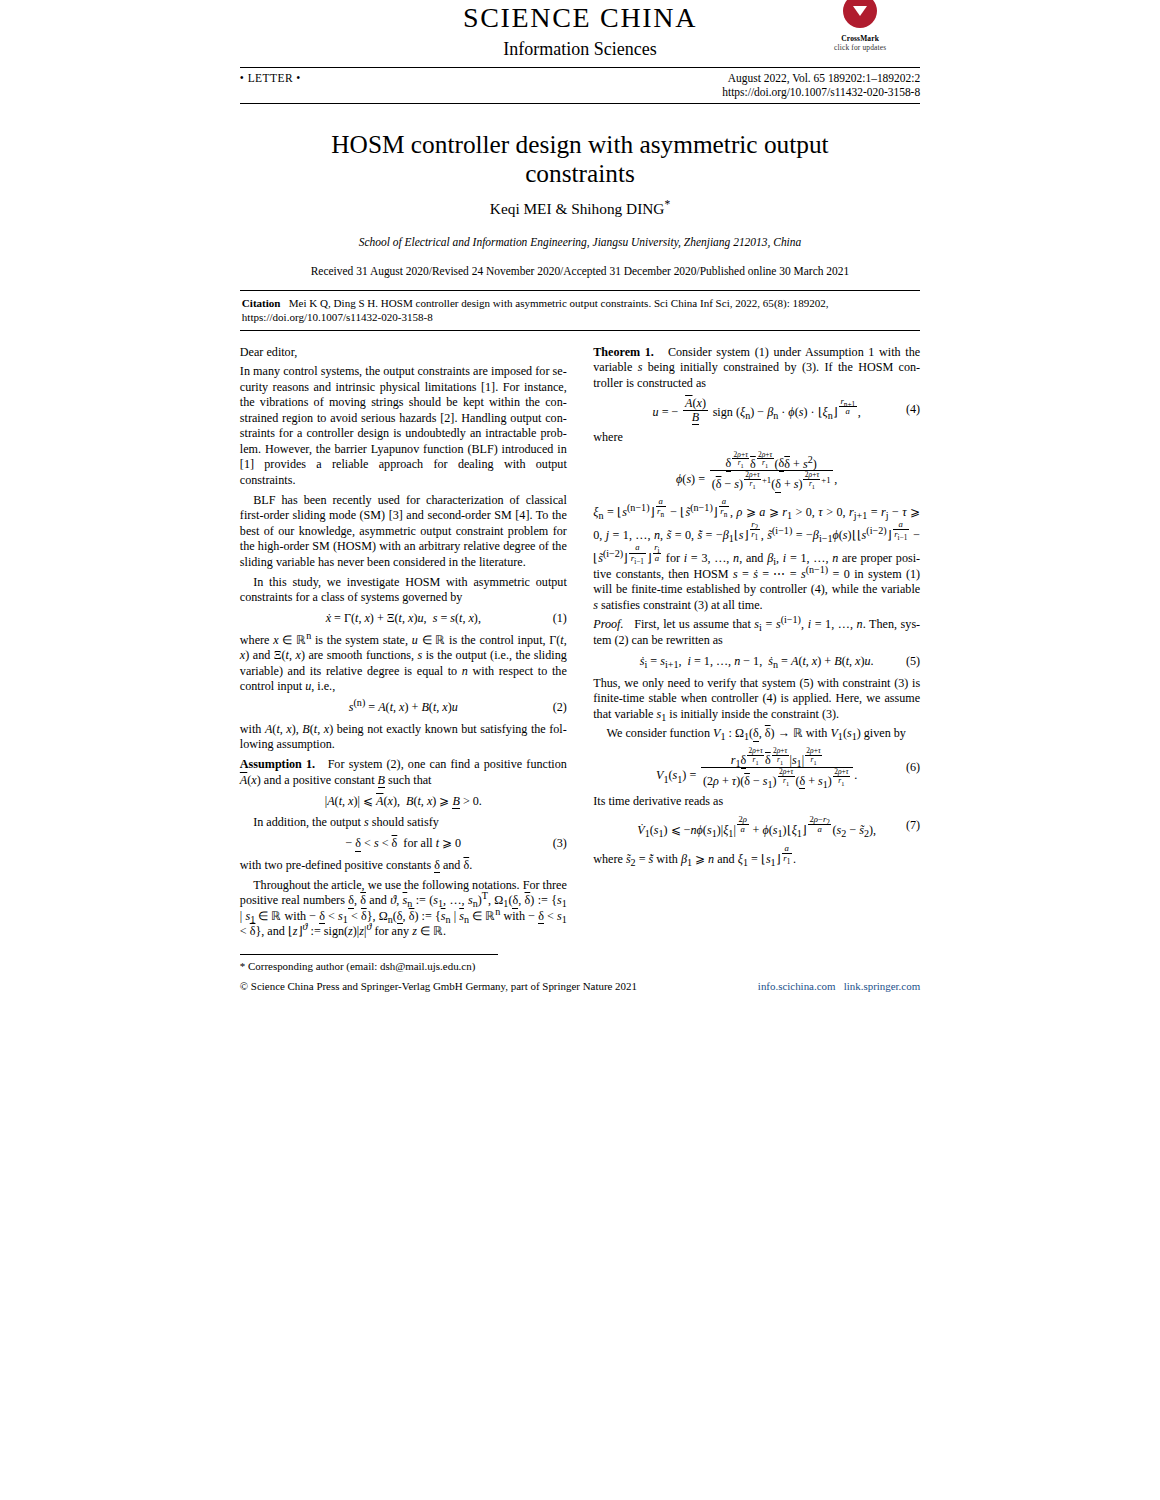CrossMark
click for updates
SCIENCE CHINA
Information Sciences
• LETTER •
August 2022, Vol. 65 189202:1–189202:2
https://doi.org/10.1007/s11432-020-3158-8
HOSM controller design with asymmetric output
constraints
Keqi MEI & Shihong DING*
School of Electrical and Information Engineering, Jiangsu University, Zhenjiang 212013, China
Received 31 August 2020/Revised 24 November 2020/Accepted 31 December 2020/Published online 30 March 2021
Citation Mei K Q, Ding S H. HOSM controller design with asymmetric output constraints. Sci China Inf Sci, 2022, 65(8): 189202, https://doi.org/10.1007/s11432-020-3158-8
Dear editor,
In many control systems, the output constraints are imposed for security reasons and intrinsic physical limitations [1]. For instance, the vibrations of moving strings should be kept within the constrained region to avoid serious hazards [2]. Handling output constraints for a controller design is undoubtedly an intractable problem. However, the barrier Lyapunov function (BLF) introduced in [1] provides a reliable approach for dealing with output constraints.
BLF has been recently used for characterization of classical first-order sliding mode (SM) [3] and second-order SM [4]. To the best of our knowledge, asymmetric output constraint problem for the high-order SM (HOSM) with an arbitrary relative degree of the sliding variable has never been considered in the literature.
In this study, we investigate HOSM with asymmetric output constraints for a class of systems governed by
ẋ = Γ(t, x) + Ξ(t, x)u, s = s(t, x), (1)
where x ∈ ℝn is the system state, u ∈ ℝ is the control input, Γ(t, x) and Ξ(t, x) are smooth functions, s is the output (i.e., the sliding variable) and its relative degree is equal to n with respect to the control input u, i.e.,
s(n) = A(t, x) + B(t, x)u (2)
with A(t, x), B(t, x) being not exactly known but satisfying the following assumption.
Assumption 1. For system (2), one can find a positive function A(x) and a positive constant B such that
|A(t, x)| ⩽ A(x), B(t, x) ⩾ B > 0.
In addition, the output s should satisfy
− δ < s < δ for all t ⩾ 0 (3)
with two pre-defined positive constants δ and δ.
Throughout the article, we use the following notations. For three positive real numbers δ, δ and ϑ, sn := (s1, …, sn)T, Ω1(δ, δ) := {s1 | s1 ∈ ℝ with − δ < s1 < δ}, Ωn(δ, δ) := {sn | sn ∈ ℝn with − δ < s1 < δ}, and ⌊z⌋ϑ := sign(z)|z|ϑ for any z ∈ ℝ.
Theorem 1. Consider system (1) under Assumption 1 with the variable s being initially constrained by (3). If the HOSM controller is constructed as
u = − A(x) B sign (ξn) − βn · ϕ(s) · ⌊ξn⌋rn+1 a, (4)
where
ϕ(s) = δ2ρ+τ r1δ2ρ+τ r1(δδ + s2) (δ − s)2ρ+τ r1+1(δ + s)2ρ+τ r1+1 ,
ξn = ⌊s(n−1)⌋arn − ⌊s̃(n−1)⌋arn, ρ ⩾ a ⩾ r1 > 0, τ > 0, rj+1 = rj − τ ⩾ 0, j = 1, …, n, s̃ = 0, s̃̇ = −β1⌊s⌋r2 r1, s̃(i−1) = −βi−1ϕ(s)⌊⌊s(i−2)⌋ari−1 − ⌊s̃(i−2)⌋ari−1⌋ri a for i = 3, …, n, and βi, i = 1, …, n are proper positive constants, then HOSM s = ṡ = ⋯ = s(n−1) = 0 in system (1) will be finite-time established by controller (4), while the variable s satisfies constraint (3) at all time.
Proof. First, let us assume that si = s(i−1), i = 1, …, n. Then, system (2) can be rewritten as
ṡi = si+1, i = 1, …, n − 1, ṡn = A(t, x) + B(t, x)u. (5)
Thus, we only need to verify that system (5) with constraint (3) is finite-time stable when controller (4) is applied. Here, we assume that variable s1 is initially inside the constraint (3).
We consider function V1 : Ω1(δ, δ) → ℝ with V1(s1) given by
V1(s1) = r1δ2ρ+τ r1δ2ρ+τ r1|s1|2ρ+τ r1 (2ρ + τ)(δ − s1)2ρ+τ r1(δ + s1)2ρ+τ r1 . (6)
Its time derivative reads as
V̇1(s1) ⩽ −nϕ(s1)|ξ1|2ρ a + ϕ(s1)⌊ξ1⌋2ρ−r2 a(s2 − s̃2), (7)
where s̃2 = s̃̇ with β1 ⩾ n and ξ1 = ⌊s1⌋ar1.
* Corresponding author (email: dsh@mail.ujs.edu.cn)
© Science China Press and Springer-Verlag GmbH Germany, part of Springer Nature 2021
info.scichina.com link.springer.com